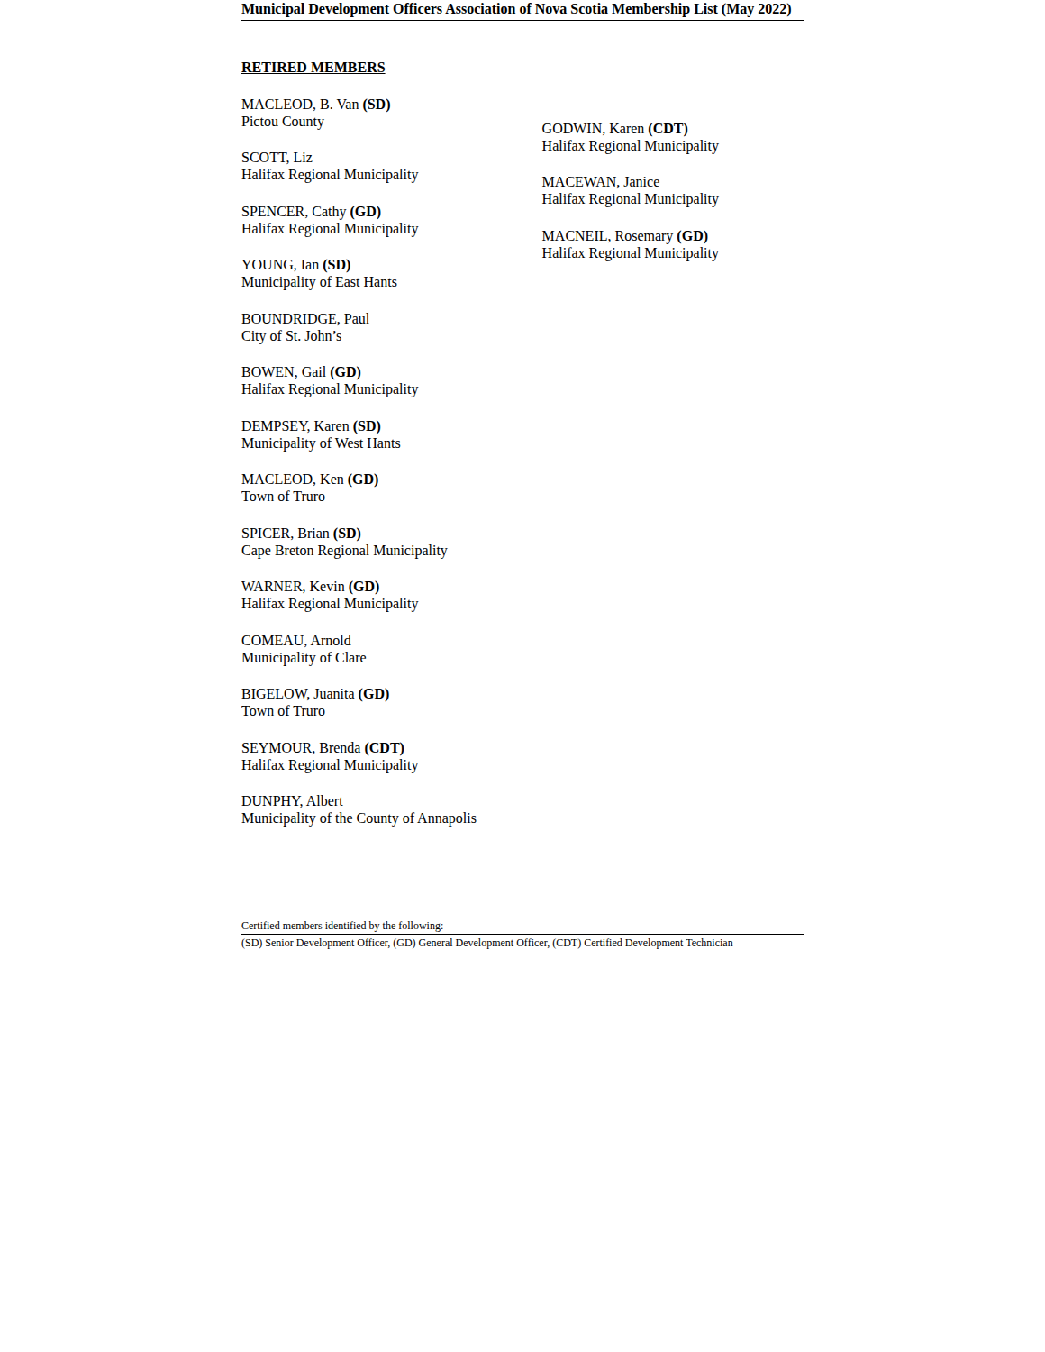Municipal Development Officers Association of Nova Scotia Membership List (May 2022)
RETIRED MEMBERS
MACLEOD, B. Van (SD) Pictou County
SCOTT, Liz Halifax Regional Municipality
SPENCER, Cathy (GD) Halifax Regional Municipality
YOUNG, Ian (SD) Municipality of East Hants
BOUNDRIDGE, Paul City of St. John’s
BOWEN, Gail (GD) Halifax Regional Municipality
DEMPSEY, Karen (SD) Municipality of West Hants
MACLEOD, Ken (GD) Town of Truro
SPICER, Brian (SD) Cape Breton Regional Municipality
WARNER, Kevin (GD) Halifax Regional Municipality
COMEAU, Arnold Municipality of Clare
BIGELOW, Juanita (GD) Town of Truro
SEYMOUR, Brenda (CDT) Halifax Regional Municipality
DUNPHY, Albert Municipality of the County of Annapolis
GODWIN, Karen (CDT) Halifax Regional Municipality
MACEWAN, Janice Halifax Regional Municipality
MACNEIL, Rosemary (GD) Halifax Regional Municipality
Certified members identified by the following:
(SD) Senior Development Officer, (GD) General Development Officer, (CDT) Certified Development Technician